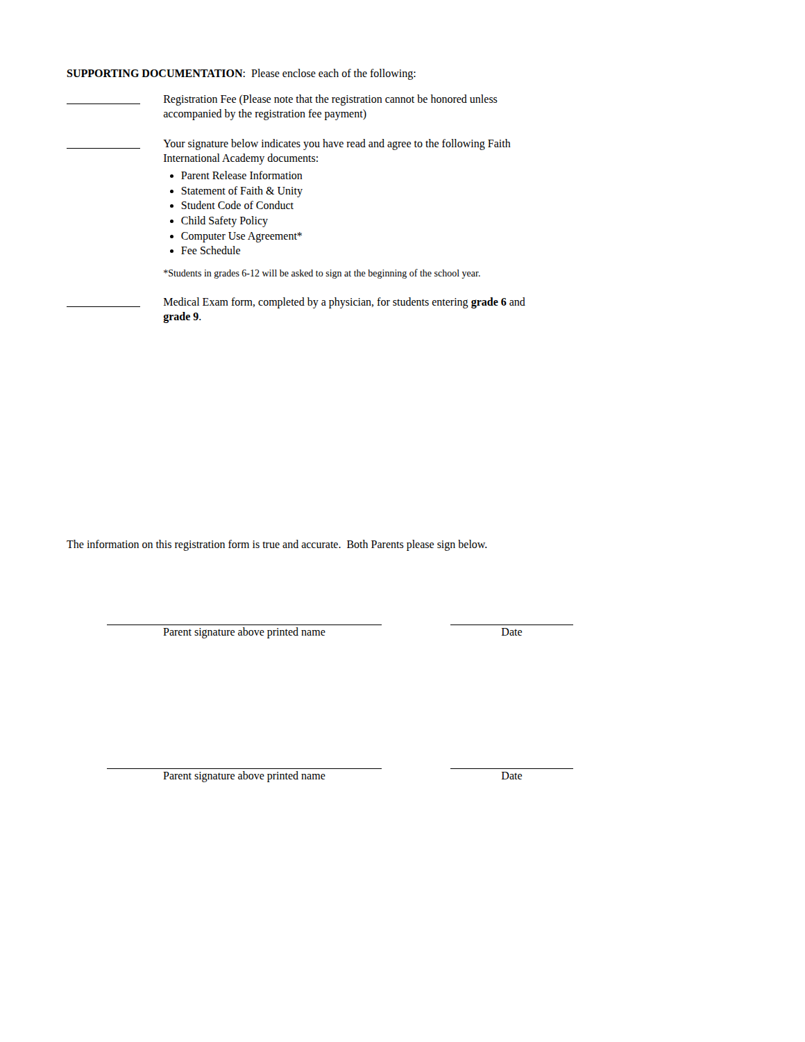SUPPORTING DOCUMENTATION: Please enclose each of the following:
Registration Fee (Please note that the registration cannot be honored unless accompanied by the registration fee payment)
Your signature below indicates you have read and agree to the following Faith International Academy documents:
Parent Release Information
Statement of Faith & Unity
Student Code of Conduct
Child Safety Policy
Computer Use Agreement*
Fee Schedule
*Students in grades 6-12 will be asked to sign at the beginning of the school year.
Medical Exam form, completed by a physician, for students entering grade 6 and grade 9.
The information on this registration form is true and accurate. Both Parents please sign below.
| Parent signature above printed name | | Date |
| Parent signature above printed name | | Date |